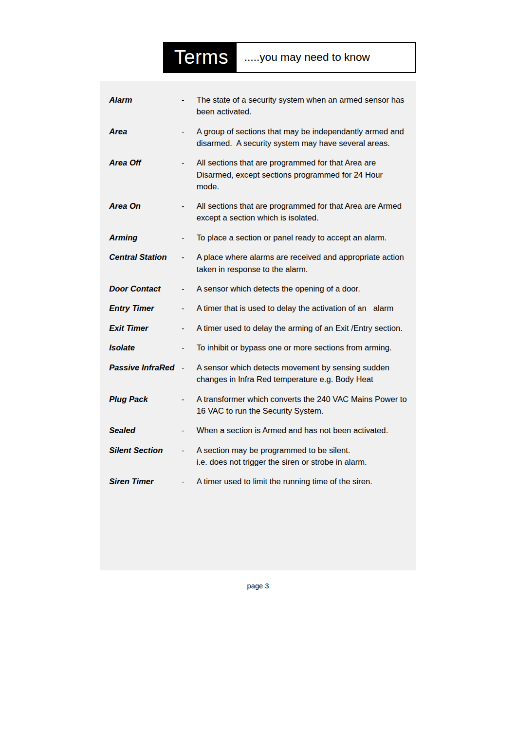Terms
.....you may need to know
| Alarm | - | The state of a security system when an armed sensor has been activated. |
| Area | - | A group of sections that may be independantly armed and disarmed. A security system may have several areas. |
| Area Off | - | All sections that are programmed for that Area are Disarmed, except sections programmed for 24 Hour mode. |
| Area On | - | All sections that are programmed for that Area are Armed except a section which is isolated. |
| Arming | - | To place a section or panel ready to accept an alarm. |
| Central Station | - | A place where alarms are received and appropriate action taken in response to the alarm. |
| Door Contact | - | A sensor which detects the opening of a door. |
| Entry Timer | - | A timer that is used to delay the activation of an alarm |
| Exit Timer | - | A timer used to delay the arming of an Exit /Entry section. |
| Isolate | - | To inhibit or bypass one or more sections from arming. |
| Passive InfraRed | - | A sensor which detects movement by sensing sudden changes in Infra Red temperature e.g. Body Heat |
| Plug Pack | - | A transformer which converts the 240 VAC Mains Power to 16 VAC to run the Security System. |
| Sealed | - | When a section is Armed and has not been activated. |
| Silent Section | - | A section may be programmed to be silent. i.e. does not trigger the siren or strobe in alarm. |
| Siren Timer | - | A timer used to limit the running time of the siren. |
page 3